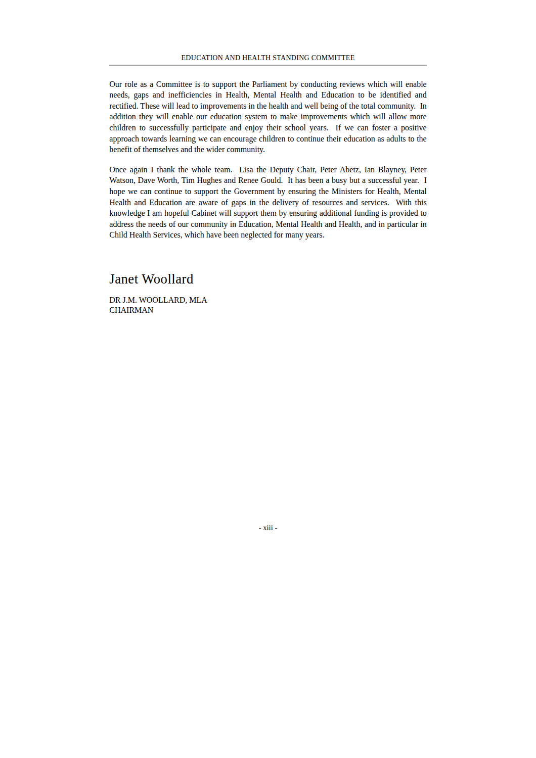Education and Health Standing Committee
Our role as a Committee is to support the Parliament by conducting reviews which will enable needs, gaps and inefficiencies in Health, Mental Health and Education to be identified and rectified. These will lead to improvements in the health and well being of the total community. In addition they will enable our education system to make improvements which will allow more children to successfully participate and enjoy their school years. If we can foster a positive approach towards learning we can encourage children to continue their education as adults to the benefit of themselves and the wider community.
Once again I thank the whole team. Lisa the Deputy Chair, Peter Abetz, Ian Blayney, Peter Watson, Dave Worth, Tim Hughes and Renee Gould. It has been a busy but a successful year. I hope we can continue to support the Government by ensuring the Ministers for Health, Mental Health and Education are aware of gaps in the delivery of resources and services. With this knowledge I am hopeful Cabinet will support them by ensuring additional funding is provided to address the needs of our community in Education, Mental Health and Health, and in particular in Child Health Services, which have been neglected for many years.
Janet Woollard
DR J.M. WOOLLARD, MLA
CHAIRMAN
- xiii -